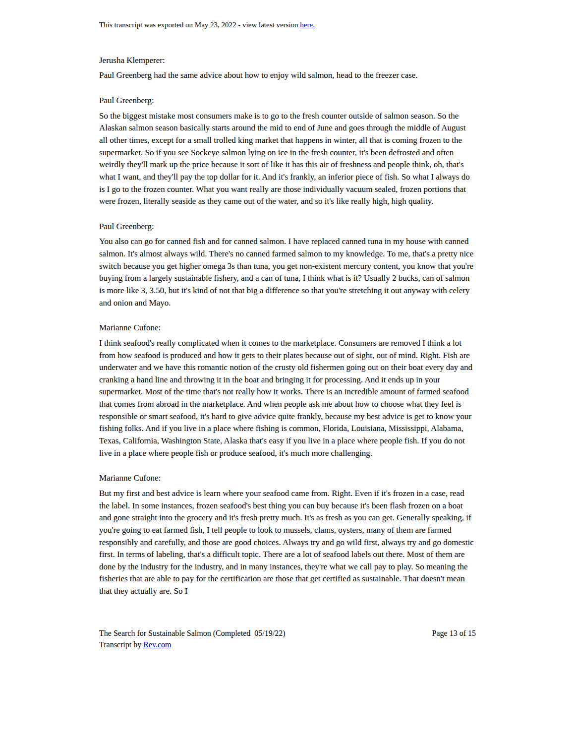This transcript was exported on May 23, 2022 - view latest version here.
Jerusha Klemperer:
Paul Greenberg had the same advice about how to enjoy wild salmon, head to the freezer case.
Paul Greenberg:
So the biggest mistake most consumers make is to go to the fresh counter outside of salmon season. So the Alaskan salmon season basically starts around the mid to end of June and goes through the middle of August all other times, except for a small trolled king market that happens in winter, all that is coming frozen to the supermarket. So if you see Sockeye salmon lying on ice in the fresh counter, it's been defrosted and often weirdly they'll mark up the price because it sort of like it has this air of freshness and people think, oh, that's what I want, and they'll pay the top dollar for it. And it's frankly, an inferior piece of fish. So what I always do is I go to the frozen counter. What you want really are those individually vacuum sealed, frozen portions that were frozen, literally seaside as they came out of the water, and so it's like really high, high quality.
Paul Greenberg:
You also can go for canned fish and for canned salmon. I have replaced canned tuna in my house with canned salmon. It's almost always wild. There's no canned farmed salmon to my knowledge. To me, that's a pretty nice switch because you get higher omega 3s than tuna, you get non-existent mercury content, you know that you're buying from a largely sustainable fishery, and a can of tuna, I think what is it? Usually 2 bucks, can of salmon is more like 3, 3.50, but it's kind of not that big a difference so that you're stretching it out anyway with celery and onion and Mayo.
Marianne Cufone:
I think seafood's really complicated when it comes to the marketplace. Consumers are removed I think a lot from how seafood is produced and how it gets to their plates because out of sight, out of mind. Right. Fish are underwater and we have this romantic notion of the crusty old fishermen going out on their boat every day and cranking a hand line and throwing it in the boat and bringing it for processing. And it ends up in your supermarket. Most of the time that's not really how it works. There is an incredible amount of farmed seafood that comes from abroad in the marketplace. And when people ask me about how to choose what they feel is responsible or smart seafood, it's hard to give advice quite frankly, because my best advice is get to know your fishing folks. And if you live in a place where fishing is common, Florida, Louisiana, Mississippi, Alabama, Texas, California, Washington State, Alaska that's easy if you live in a place where people fish. If you do not live in a place where people fish or produce seafood, it's much more challenging.
Marianne Cufone:
But my first and best advice is learn where your seafood came from. Right. Even if it's frozen in a case, read the label. In some instances, frozen seafood's best thing you can buy because it's been flash frozen on a boat and gone straight into the grocery and it's fresh pretty much. It's as fresh as you can get. Generally speaking, if you're going to eat farmed fish, I tell people to look to mussels, clams, oysters, many of them are farmed responsibly and carefully, and those are good choices. Always try and go wild first, always try and go domestic first. In terms of labeling, that's a difficult topic. There are a lot of seafood labels out there. Most of them are done by the industry for the industry, and in many instances, they're what we call pay to play. So meaning the fisheries that are able to pay for the certification are those that get certified as sustainable. That doesn't mean that they actually are. So I
The Search for Sustainable Salmon (Completed 05/19/22)
Transcript by Rev.com
Page 13 of 15